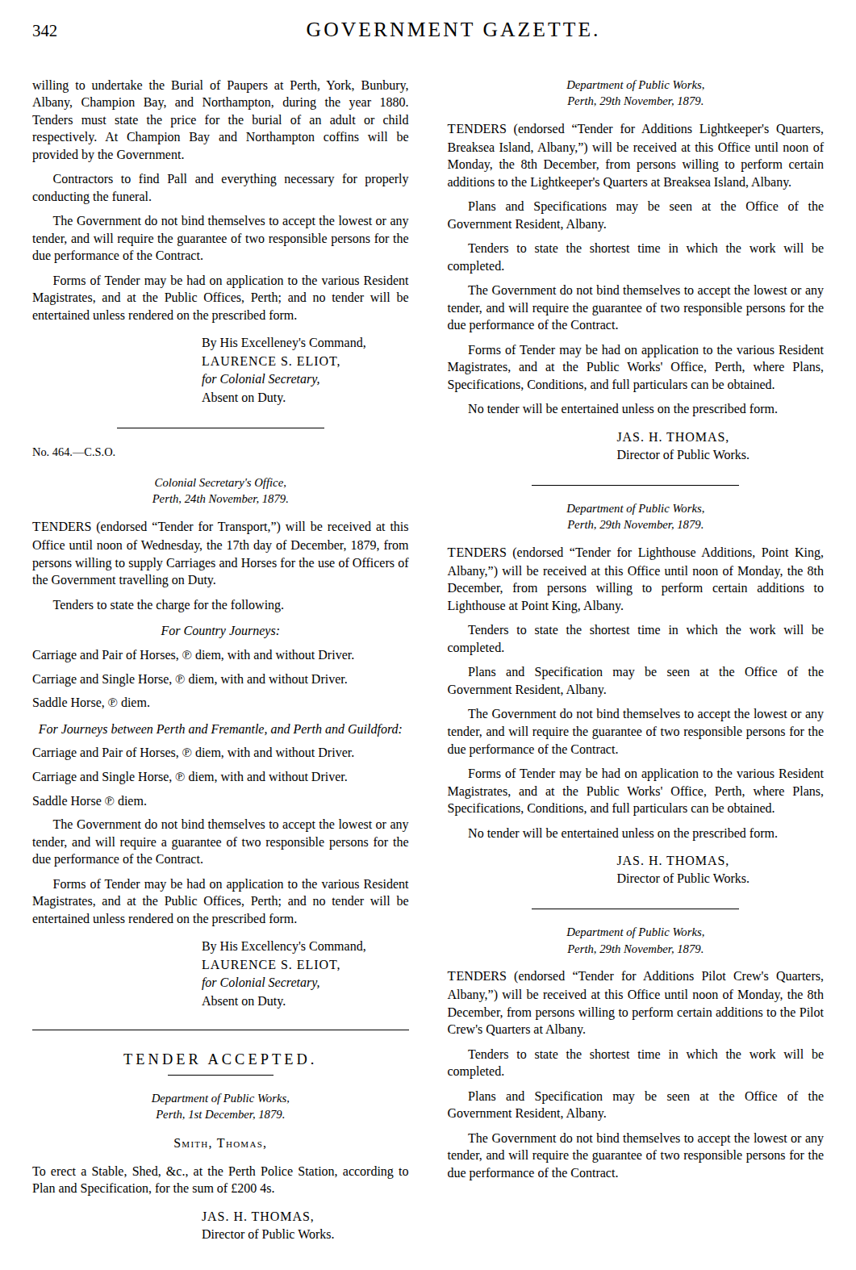342
GOVERNMENT GAZETTE.
willing to undertake the Burial of Paupers at Perth, York, Bunbury, Albany, Champion Bay, and Northampton, during the year 1880. Tenders must state the price for the burial of an adult or child respectively. At Champion Bay and Northampton coffins will be provided by the Government.
Contractors to find Pall and everything necessary for properly conducting the funeral.
The Government do not bind themselves to accept the lowest or any tender, and will require the guarantee of two responsible persons for the due performance of the Contract.
Forms of Tender may be had on application to the various Resident Magistrates, and at the Public Offices, Perth; and no tender will be entertained unless rendered on the prescribed form.
By His Excelleney's Command,
LAURENCE S. ELIOT,
for Colonial Secretary,
Absent on Duty.
No. 464.—C.S.O.
Colonial Secretary's Office, Perth, 24th November, 1879.
TENDERS (endorsed “Tender for Transport,”) will be received at this Office until noon of Wednesday, the 17th day of December, 1879, from persons willing to supply Carriages and Horses for the use of Officers of the Government travelling on Duty.
Tenders to state the charge for the following.
For Country Journeys:
Carriage and Pair of Horses, ℗ diem, with and without Driver.
Carriage and Single Horse, ℗ diem, with and without Driver.
Saddle Horse, ℗ diem.
For Journeys between Perth and Fremantle, and Perth and Guildford:
Carriage and Pair of Horses, ℗ diem, with and without Driver.
Carriage and Single Horse, ℗ diem, with and without Driver.
Saddle Horse ℗ diem.
The Government do not bind themselves to accept the lowest or any tender, and will require a guarantee of two responsible persons for the due performance of the Contract.
Forms of Tender may be had on application to the various Resident Magistrates, and at the Public Offices, Perth; and no tender will be entertained unless rendered on the prescribed form.
By His Excellency's Command,
LAURENCE S. ELIOT,
for Colonial Secretary,
Absent on Duty.
TENDER ACCEPTED.
Department of Public Works, Perth, 1st December, 1879.
Smith, Thomas,
To erect a Stable, Shed, &c., at the Perth Police Station, according to Plan and Specification, for the sum of £200 4s.
JAS. H. THOMAS,
Director of Public Works.
Department of Public Works, Perth, 29th November, 1879.
TENDERS (endorsed “Tender for Additions Lightkeeper's Quarters, Breaksea Island, Albany,”) will be received at this Office until noon of Monday, the 8th December, from persons willing to perform certain additions to the Lightkeeper's Quarters at Breaksea Island, Albany.
Plans and Specifications may be seen at the Office of the Government Resident, Albany.
Tenders to state the shortest time in which the work will be completed.
The Government do not bind themselves to accept the lowest or any tender, and will require the guarantee of two responsible persons for the due performance of the Contract.
Forms of Tender may be had on application to the various Resident Magistrates, and at the Public Works' Office, Perth, where Plans, Specifications, Conditions, and full particulars can be obtained.
No tender will be entertained unless on the prescribed form.
JAS. H. THOMAS,
Director of Public Works.
Department of Public Works, Perth, 29th November, 1879.
TENDERS (endorsed “Tender for Lighthouse Additions, Point King, Albany,”) will be received at this Office until noon of Monday, the 8th December, from persons willing to perform certain additions to Lighthouse at Point King, Albany.
Tenders to state the shortest time in which the work will be completed.
Plans and Specification may be seen at the Office of the Government Resident, Albany.
The Government do not bind themselves to accept the lowest or any tender, and will require the guarantee of two responsible persons for the due performance of the Contract.
Forms of Tender may be had on application to the various Resident Magistrates, and at the Public Works' Office, Perth, where Plans, Specifications, Conditions, and full particulars can be obtained.
No tender will be entertained unless on the prescribed form.
JAS. H. THOMAS,
Director of Public Works.
Department of Public Works, Perth, 29th November, 1879.
TENDERS (endorsed “Tender for Additions Pilot Crew's Quarters, Albany,”) will be received at this Office until noon of Monday, the 8th December, from persons willing to perform certain additions to the Pilot Crew's Quarters at Albany.
Tenders to state the shortest time in which the work will be completed.
Plans and Specification may be seen at the Office of the Government Resident, Albany.
The Government do not bind themselves to accept the lowest or any tender, and will require the guarantee of two responsible persons for the due performance of the Contract.